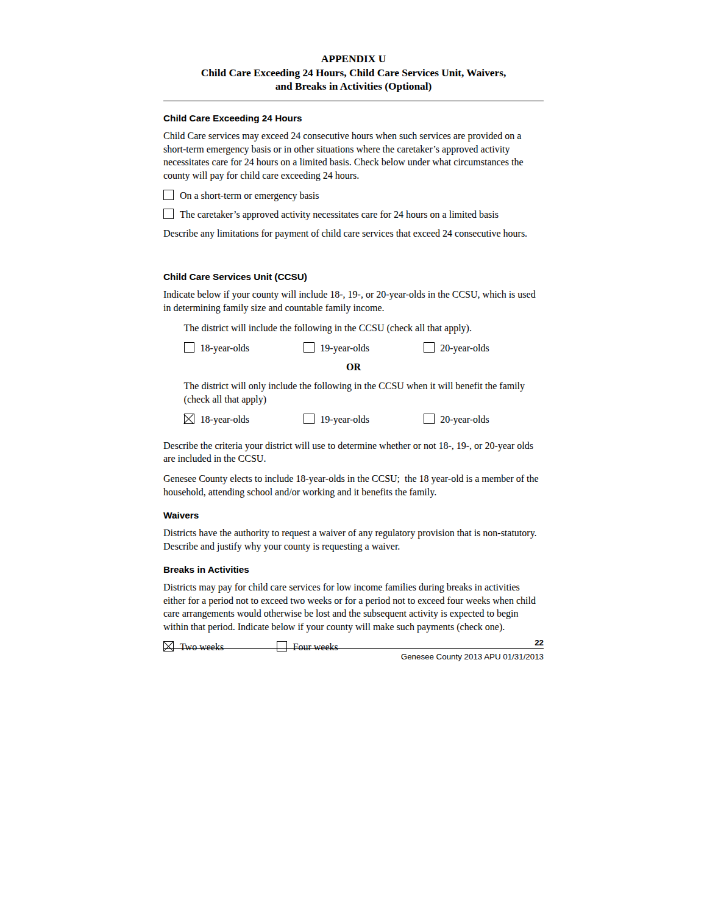APPENDIX U Child Care Exceeding 24 Hours, Child Care Services Unit, Waivers, and Breaks in Activities (Optional)
Child Care Exceeding 24 Hours
Child Care services may exceed 24 consecutive hours when such services are provided on a short-term emergency basis or in other situations where the caretaker’s approved activity necessitates care for 24 hours on a limited basis. Check below under what circumstances the county will pay for child care exceeding 24 hours.
On a short-term or emergency basis
The caretaker’s approved activity necessitates care for 24 hours on a limited basis
Describe any limitations for payment of child care services that exceed 24 consecutive hours.
Child Care Services Unit (CCSU)
Indicate below if your county will include 18-, 19-, or 20-year-olds in the CCSU, which is used in determining family size and countable family income.
The district will include the following in the CCSU (check all that apply).
18-year-olds
19-year-olds
20-year-olds
OR
The district will only include the following in the CCSU when it will benefit the family (check all that apply)
18-year-olds
19-year-olds
20-year-olds
Describe the criteria your district will use to determine whether or not 18-, 19-, or 20-year olds are included in the CCSU.
Genesee County elects to include 18-year-olds in the CCSU; the 18 year-old is a member of the household, attending school and/or working and it benefits the family.
Waivers
Districts have the authority to request a waiver of any regulatory provision that is non-statutory. Describe and justify why your county is requesting a waiver.
Breaks in Activities
Districts may pay for child care services for low income families during breaks in activities either for a period not to exceed two weeks or for a period not to exceed four weeks when child care arrangements would otherwise be lost and the subsequent activity is expected to begin within that period. Indicate below if your county will make such payments (check one).
Two weeks
Four weeks
22
Genesee County 2013 APU 01/31/2013